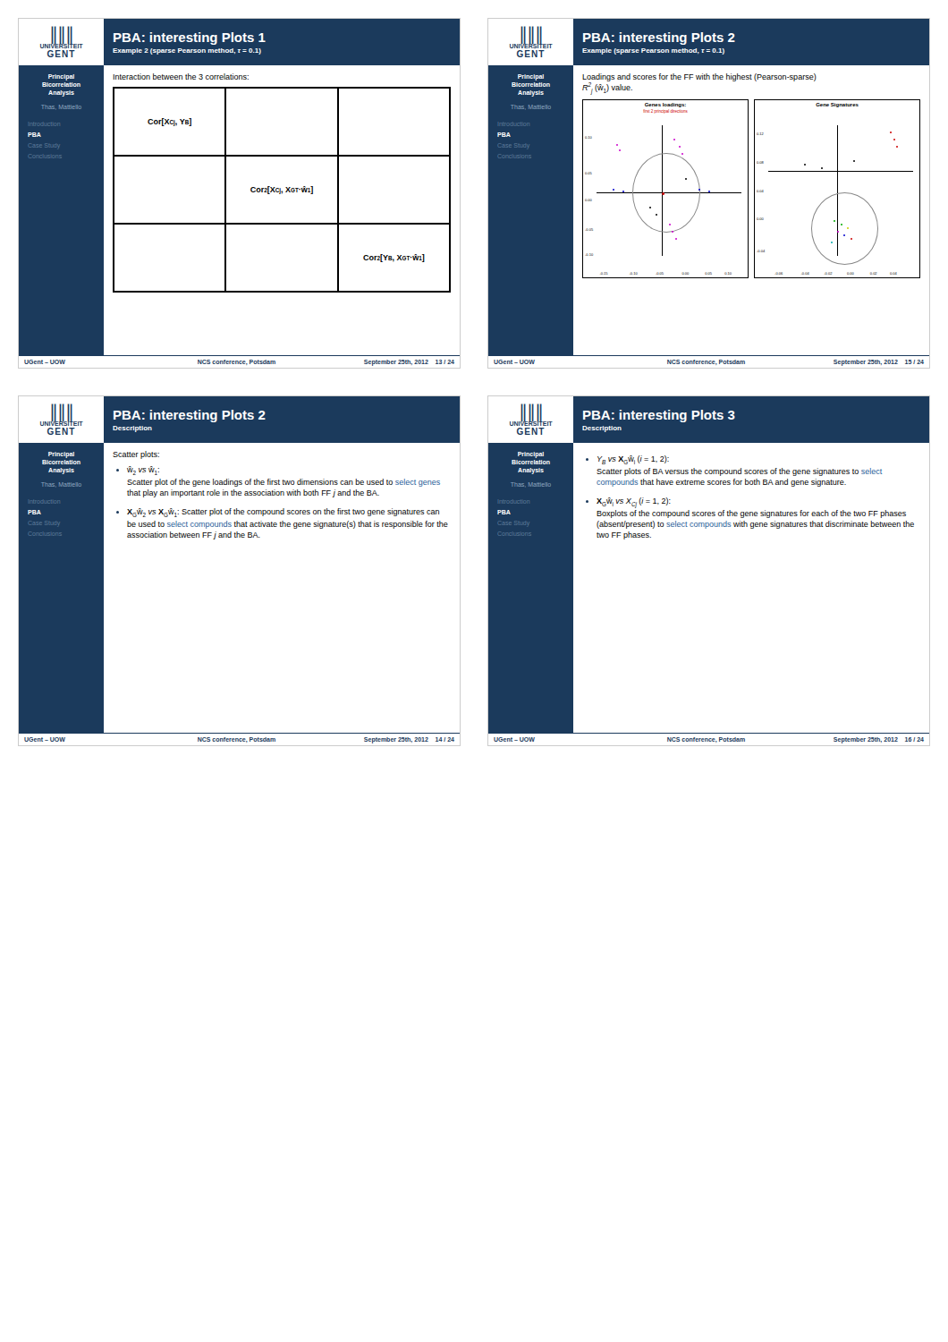∥∥∥
UNIVERSITEIT
GENT
PBA: interesting Plots 1
Example 2 (sparse Pearson method, τ = 0.1)
Principal
Bicorrelation
Analysis
Thas, Mattiello
Introduction
PBA
Case Study
Conclusions
Interaction between the 3 correlations:
Cor[XCj, YB]
Cor2[XCj, XGT·ŵ1]
Cor2[YB, XGT·ŵ1]
UGent – UOW
NCS conference, Potsdam
September 25th, 2012 13 / 24
∥∥∥
UNIVERSITEIT
GENT
PBA: interesting Plots 2
Example (sparse Pearson method, τ = 0.1)
Principal
Bicorrelation
Analysis
Thas, Mattiello
Introduction
PBA
Case Study
Conclusions
Loadings and scores for the FF with the highest (Pearson-sparse)
R2j (ŵ1) value.
Genes loadings:
first 2 principal directions
-0.15
-0.10
-0.05
0.00
0.05
0.10
0.10
0.05
0.00
-0.05
-0.10
Gene Signatures
-0.06
-0.04
-0.02
0.00
0.02
0.04
0.12
0.08
0.04
0.00
-0.04
UGent – UOW
NCS conference, Potsdam
September 25th, 2012 15 / 24
∥∥∥
UNIVERSITEIT
GENT
PBA: interesting Plots 2
Description
Principal
Bicorrelation
Analysis
Thas, Mattiello
Introduction
PBA
Case Study
Conclusions
Scatter plots:
ŵ2 vs ŵ1:
Scatter plot of the gene loadings of the first two dimensions can be used to select genes that play an important role in the association with both FF j and the BA.
XGŵ2 vs XGŵ1: Scatter plot of the compound scores on the first two gene signatures can be used to select compounds that activate the gene signature(s) that is responsible for the association between FF j and the BA.
UGent – UOW
NCS conference, Potsdam
September 25th, 2012 14 / 24
∥∥∥
UNIVERSITEIT
GENT
PBA: interesting Plots 3
Description
Principal
Bicorrelation
Analysis
Thas, Mattiello
Introduction
PBA
Case Study
Conclusions
YB vs XGŵi (i = 1, 2):
Scatter plots of BA versus the compound scores of the gene signatures to select compounds that have extreme scores for both BA and gene signature.
XGŵi vs XCj (i = 1, 2):
Boxplots of the compound scores of the gene signatures for each of the two FF phases (absent/present) to select compounds with gene signatures that discriminate between the two FF phases.
UGent – UOW
NCS conference, Potsdam
September 25th, 2012 16 / 24